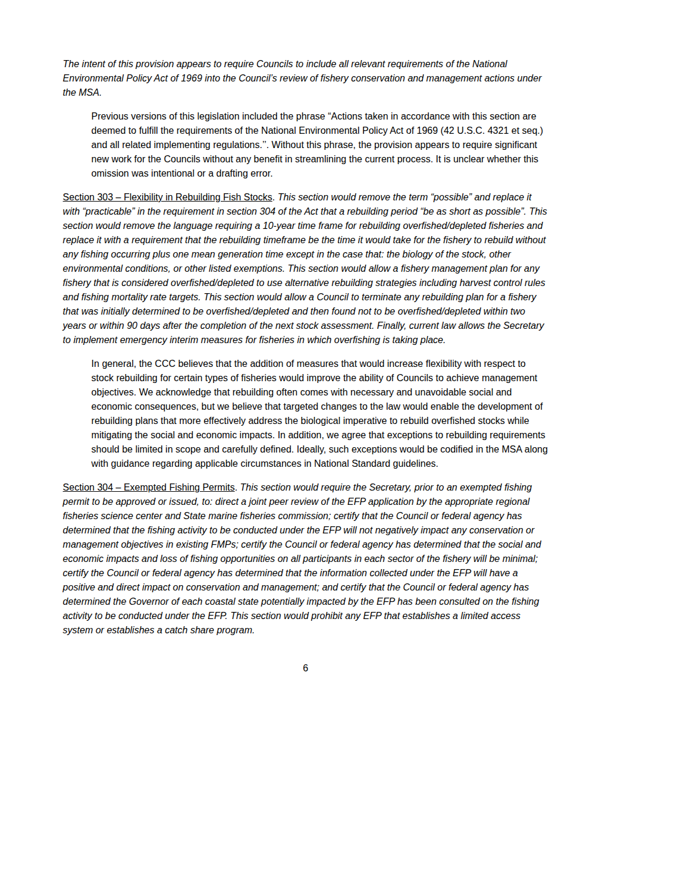The intent of this provision appears to require Councils to include all relevant requirements of the National Environmental Policy Act of 1969 into the Council’s review of fishery conservation and management actions under the MSA.
Previous versions of this legislation included the phrase “Actions taken in accordance with this section are deemed to fulfill the requirements of the National Environmental Policy Act of 1969 (42 U.S.C. 4321 et seq.) and all related implementing regulations.’’. Without this phrase, the provision appears to require significant new work for the Councils without any benefit in streamlining the current process. It is unclear whether this omission was intentional or a drafting error.
Section 303 – Flexibility in Rebuilding Fish Stocks. This section would remove the term “possible” and replace it with “practicable” in the requirement in section 304 of the Act that a rebuilding period “be as short as possible”. This section would remove the language requiring a 10-year time frame for rebuilding overfished/depleted fisheries and replace it with a requirement that the rebuilding timeframe be the time it would take for the fishery to rebuild without any fishing occurring plus one mean generation time except in the case that: the biology of the stock, other environmental conditions, or other listed exemptions. This section would allow a fishery management plan for any fishery that is considered overfished/depleted to use alternative rebuilding strategies including harvest control rules and fishing mortality rate targets. This section would allow a Council to terminate any rebuilding plan for a fishery that was initially determined to be overfished/depleted and then found not to be overfished/depleted within two years or within 90 days after the completion of the next stock assessment. Finally, current law allows the Secretary to implement emergency interim measures for fisheries in which overfishing is taking place.
In general, the CCC believes that the addition of measures that would increase flexibility with respect to stock rebuilding for certain types of fisheries would improve the ability of Councils to achieve management objectives. We acknowledge that rebuilding often comes with necessary and unavoidable social and economic consequences, but we believe that targeted changes to the law would enable the development of rebuilding plans that more effectively address the biological imperative to rebuild overfished stocks while mitigating the social and economic impacts. In addition, we agree that exceptions to rebuilding requirements should be limited in scope and carefully defined. Ideally, such exceptions would be codified in the MSA along with guidance regarding applicable circumstances in National Standard guidelines.
Section 304 – Exempted Fishing Permits. This section would require the Secretary, prior to an exempted fishing permit to be approved or issued, to: direct a joint peer review of the EFP application by the appropriate regional fisheries science center and State marine fisheries commission; certify that the Council or federal agency has determined that the fishing activity to be conducted under the EFP will not negatively impact any conservation or management objectives in existing FMPs; certify the Council or federal agency has determined that the social and economic impacts and loss of fishing opportunities on all participants in each sector of the fishery will be minimal; certify the Council or federal agency has determined that the information collected under the EFP will have a positive and direct impact on conservation and management; and certify that the Council or federal agency has determined the Governor of each coastal state potentially impacted by the EFP has been consulted on the fishing activity to be conducted under the EFP. This section would prohibit any EFP that establishes a limited access system or establishes a catch share program.
6